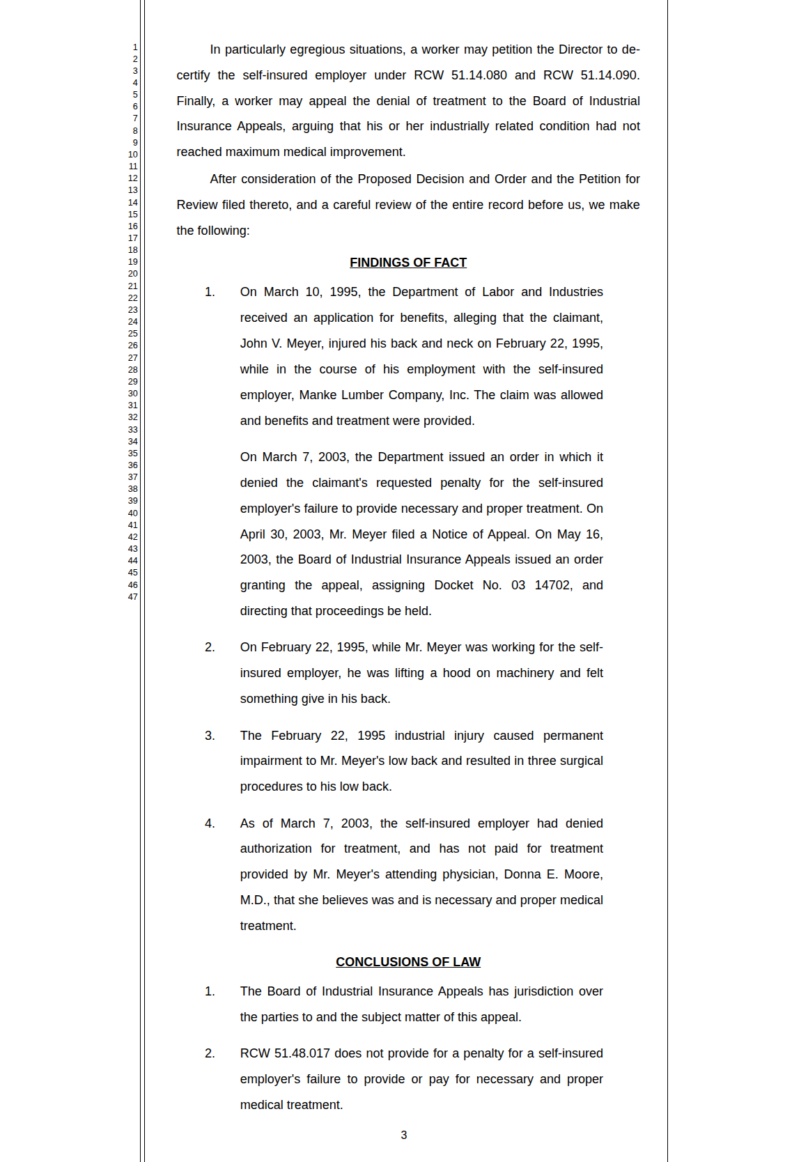1
2
3
4
5
6
7
8
9
10
11
12
13
14
15
16
17
18
19
20
21
22
23
24
25
26
27
28
29
30
31
32
33
34
35
36
37
38
39
40
41
42
43
44
45
46
47
In particularly egregious situations, a worker may petition the Director to de-certify the self-insured employer under RCW 51.14.080 and RCW 51.14.090. Finally, a worker may appeal the denial of treatment to the Board of Industrial Insurance Appeals, arguing that his or her industrially related condition had not reached maximum medical improvement.
After consideration of the Proposed Decision and Order and the Petition for Review filed thereto, and a careful review of the entire record before us, we make the following:
FINDINGS OF FACT
1.
On March 10, 1995, the Department of Labor and Industries received an application for benefits, alleging that the claimant, John V. Meyer, injured his back and neck on February 22, 1995, while in the course of his employment with the self-insured employer, Manke Lumber Company, Inc. The claim was allowed and benefits and treatment were provided.
On March 7, 2003, the Department issued an order in which it denied the claimant's requested penalty for the self-insured employer's failure to provide necessary and proper treatment. On April 30, 2003, Mr. Meyer filed a Notice of Appeal. On May 16, 2003, the Board of Industrial Insurance Appeals issued an order granting the appeal, assigning Docket No. 03 14702, and directing that proceedings be held.
2.
On February 22, 1995, while Mr. Meyer was working for the self-insured employer, he was lifting a hood on machinery and felt something give in his back.
3.
The February 22, 1995 industrial injury caused permanent impairment to Mr. Meyer's low back and resulted in three surgical procedures to his low back.
4.
As of March 7, 2003, the self-insured employer had denied authorization for treatment, and has not paid for treatment provided by Mr. Meyer's attending physician, Donna E. Moore, M.D., that she believes was and is necessary and proper medical treatment.
CONCLUSIONS OF LAW
1.
The Board of Industrial Insurance Appeals has jurisdiction over the parties to and the subject matter of this appeal.
2.
RCW 51.48.017 does not provide for a penalty for a self-insured employer's failure to provide or pay for necessary and proper medical treatment.
3